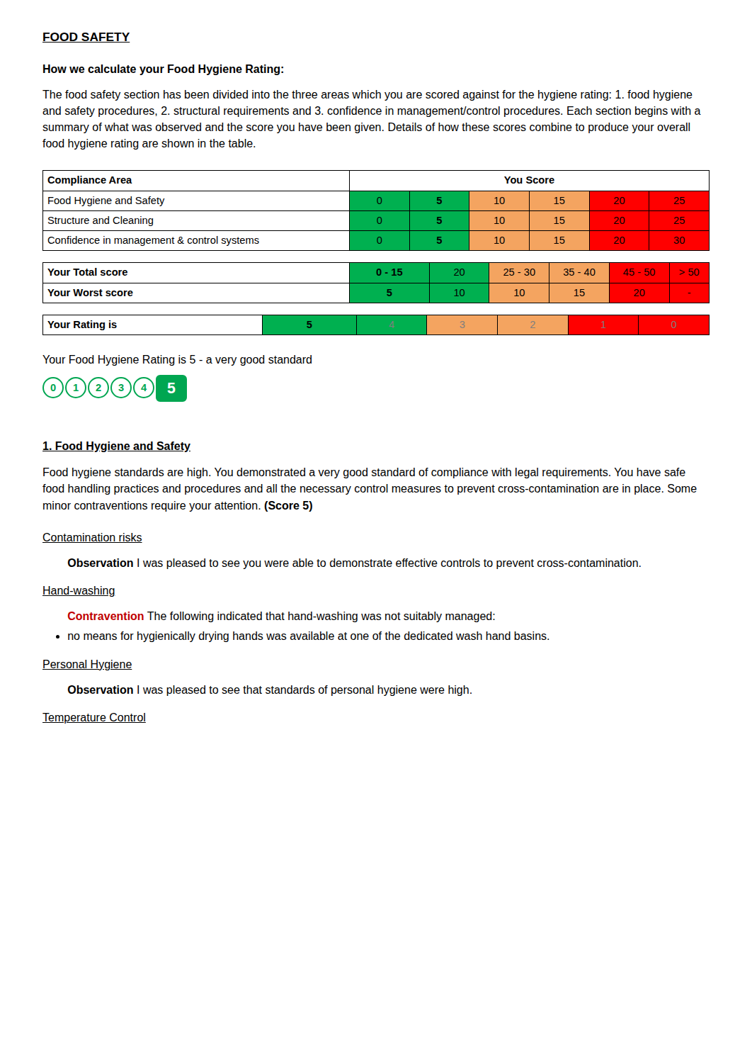FOOD SAFETY
How we calculate your Food Hygiene Rating:
The food safety section has been divided into the three areas which you are scored against for the hygiene rating: 1. food hygiene and safety procedures, 2. structural requirements and 3. confidence in management/control procedures. Each section begins with a summary of what was observed and the score you have been given. Details of how these scores combine to produce your overall food hygiene rating are shown in the table.
| Compliance Area | You Score |
| Food Hygiene and Safety | 0 | 5 | 10 | 15 | 20 | 25 |
| Structure and Cleaning | 0 | 5 | 10 | 15 | 20 | 25 |
| Confidence in management & control systems | 0 | 5 | 10 | 15 | 20 | 30 |
| Your Total score | 0 - 15 | 20 | 25 - 30 | 35 - 40 | 45 - 50 | > 50 |
| Your Worst score | 5 | 10 | 10 | 15 | 20 | - |
| Your Rating is | 5 | 4 | 3 | 2 | 1 | 0 |
Your Food Hygiene Rating is 5 - a very good standard
012345
1. Food Hygiene and Safety
Food hygiene standards are high. You demonstrated a very good standard of compliance with legal requirements. You have safe food handling practices and procedures and all the necessary control measures to prevent cross-contamination are in place. Some minor contraventions require your attention. (Score 5)
Contamination risks
Observation I was pleased to see you were able to demonstrate effective controls to prevent cross-contamination.
Hand-washing
Contravention The following indicated that hand-washing was not suitably managed:
no means for hygienically drying hands was available at one of the dedicated wash hand basins.
Personal Hygiene
Observation I was pleased to see that standards of personal hygiene were high.
Temperature Control